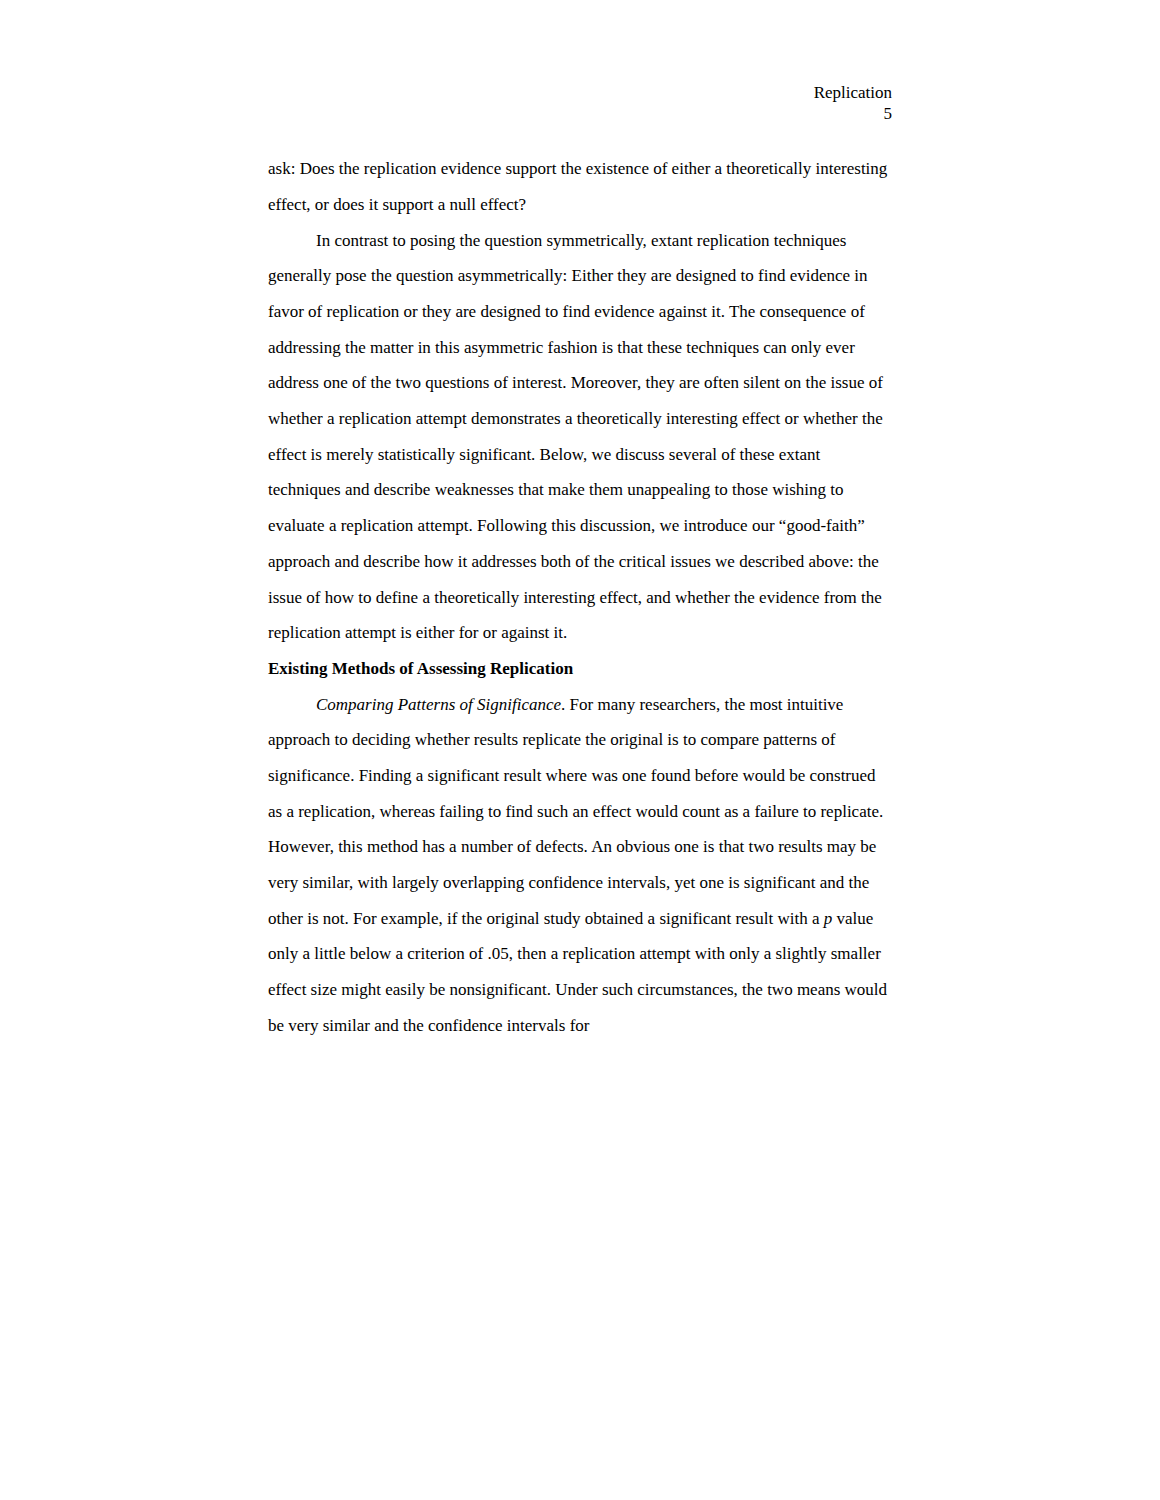Replication 5
ask: Does the replication evidence support the existence of either a theoretically interesting effect, or does it support a null effect?
In contrast to posing the question symmetrically, extant replication techniques generally pose the question asymmetrically: Either they are designed to find evidence in favor of replication or they are designed to find evidence against it. The consequence of addressing the matter in this asymmetric fashion is that these techniques can only ever address one of the two questions of interest. Moreover, they are often silent on the issue of whether a replication attempt demonstrates a theoretically interesting effect or whether the effect is merely statistically significant. Below, we discuss several of these extant techniques and describe weaknesses that make them unappealing to those wishing to evaluate a replication attempt. Following this discussion, we introduce our “good-faith” approach and describe how it addresses both of the critical issues we described above: the issue of how to define a theoretically interesting effect, and whether the evidence from the replication attempt is either for or against it.
Existing Methods of Assessing Replication
Comparing Patterns of Significance. For many researchers, the most intuitive approach to deciding whether results replicate the original is to compare patterns of significance. Finding a significant result where was one found before would be construed as a replication, whereas failing to find such an effect would count as a failure to replicate. However, this method has a number of defects. An obvious one is that two results may be very similar, with largely overlapping confidence intervals, yet one is significant and the other is not. For example, if the original study obtained a significant result with a p value only a little below a criterion of .05, then a replication attempt with only a slightly smaller effect size might easily be nonsignificant. Under such circumstances, the two means would be very similar and the confidence intervals for